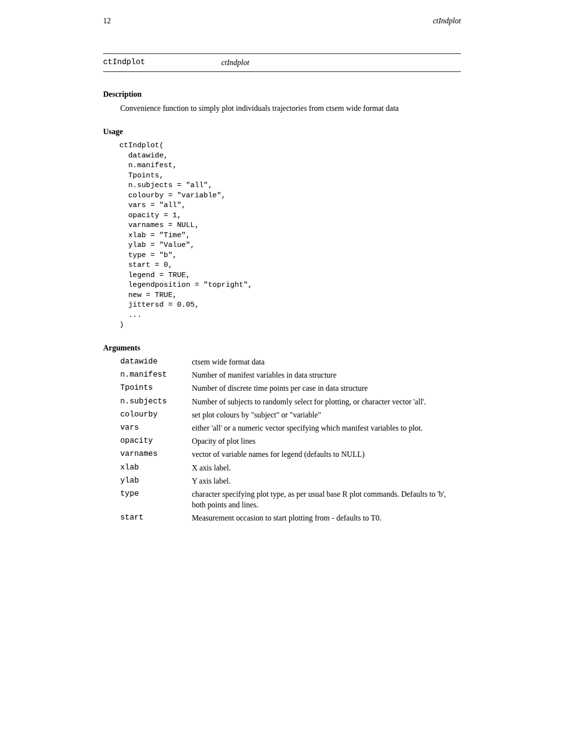12 ctIndplot
| ctIndplot | ctIndplot |
Description
Convenience function to simply plot individuals trajectories from ctsem wide format data
Usage
ctIndplot(
  datawide,
  n.manifest,
  Tpoints,
  n.subjects = "all",
  colourby = "variable",
  vars = "all",
  opacity = 1,
  varnames = NULL,
  xlab = "Time",
  ylab = "Value",
  type = "b",
  start = 0,
  legend = TRUE,
  legendposition = "topright",
  new = TRUE,
  jittersd = 0.05,
  ...
)
Arguments
datawide
ctsem wide format data
n.manifest
Number of manifest variables in data structure
Tpoints
Number of discrete time points per case in data structure
n.subjects
Number of subjects to randomly select for plotting, or character vector 'all'.
colourby
set plot colours by "subject" or "variable"
vars
either 'all' or a numeric vector specifying which manifest variables to plot.
opacity
Opacity of plot lines
varnames
vector of variable names for legend (defaults to NULL)
xlab
X axis label.
ylab
Y axis label.
type
character specifying plot type, as per usual base R plot commands. Defaults to 'b', both points and lines.
start
Measurement occasion to start plotting from - defaults to T0.